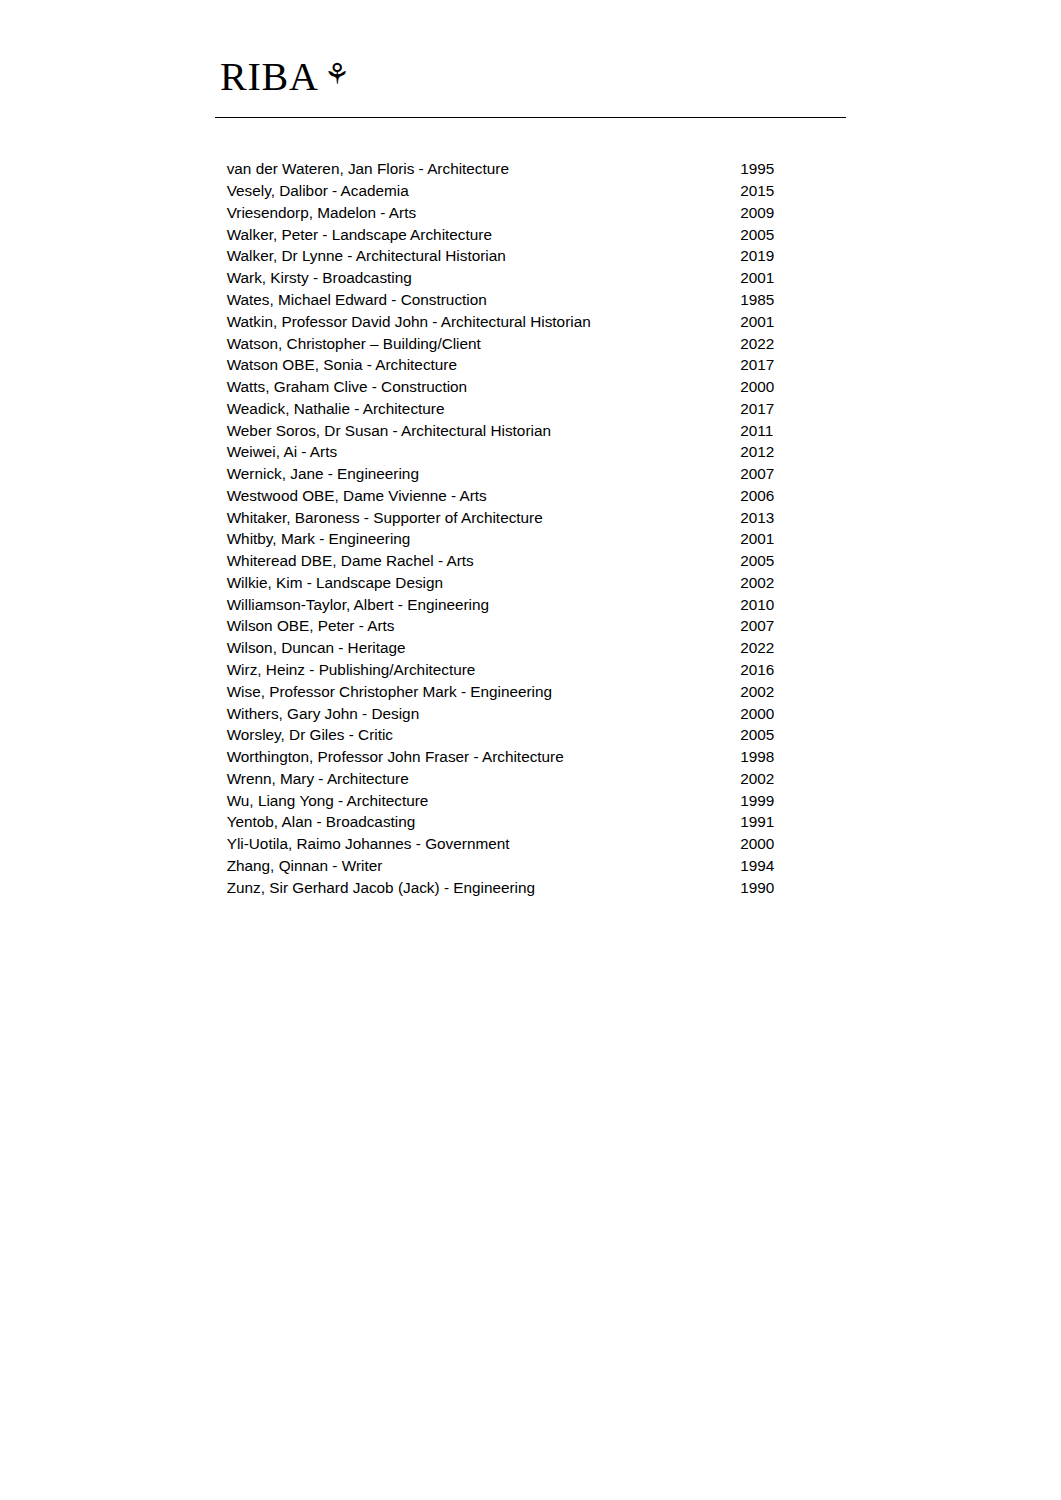RIBA⚘
| van der Wateren, Jan Floris - Architecture | 1995 |
| Vesely, Dalibor - Academia | 2015 |
| Vriesendorp, Madelon - Arts | 2009 |
| Walker, Peter - Landscape Architecture | 2005 |
| Walker, Dr Lynne - Architectural Historian | 2019 |
| Wark, Kirsty - Broadcasting | 2001 |
| Wates, Michael Edward - Construction | 1985 |
| Watkin, Professor David John - Architectural Historian | 2001 |
| Watson, Christopher – Building/Client | 2022 |
| Watson OBE, Sonia - Architecture | 2017 |
| Watts, Graham Clive - Construction | 2000 |
| Weadick, Nathalie - Architecture | 2017 |
| Weber Soros, Dr Susan - Architectural Historian | 2011 |
| Weiwei, Ai - Arts | 2012 |
| Wernick, Jane - Engineering | 2007 |
| Westwood OBE, Dame Vivienne - Arts | 2006 |
| Whitaker, Baroness - Supporter of Architecture | 2013 |
| Whitby, Mark - Engineering | 2001 |
| Whiteread DBE, Dame Rachel - Arts | 2005 |
| Wilkie, Kim - Landscape Design | 2002 |
| Williamson-Taylor, Albert - Engineering | 2010 |
| Wilson OBE, Peter - Arts | 2007 |
| Wilson, Duncan - Heritage | 2022 |
| Wirz, Heinz - Publishing/Architecture | 2016 |
| Wise, Professor Christopher Mark - Engineering | 2002 |
| Withers, Gary John - Design | 2000 |
| Worsley, Dr Giles - Critic | 2005 |
| Worthington, Professor John Fraser - Architecture | 1998 |
| Wrenn, Mary - Architecture | 2002 |
| Wu, Liang Yong - Architecture | 1999 |
| Yentob, Alan - Broadcasting | 1991 |
| Yli-Uotila, Raimo Johannes - Government | 2000 |
| Zhang, Qinnan - Writer | 1994 |
| Zunz, Sir Gerhard Jacob (Jack) - Engineering | 1990 |